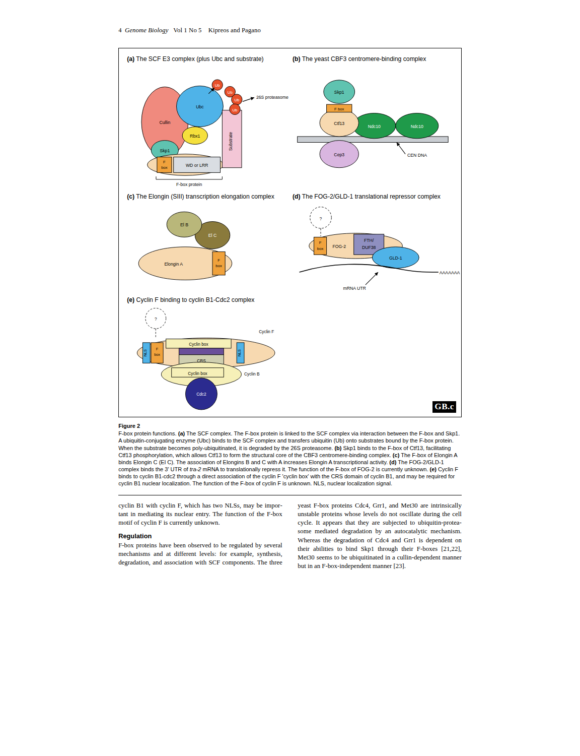4 Genome Biology Vol 1 No 5 Kipreos and Pagano
(a) The SCF E3 complex (plus Ubc and substrate)
Cullin Ubc Rbx1 Skp1 F box WD or LRR Substrate Ub Ub Ub Ub 26S proteasome F-box protein
(b) The yeast CBF3 centromere-binding complex
Ndc10 Ndc10 Ctf13 F box Skp1 Cep3 CEN DNA
(c) The Elongin (SIII) transcription elongation complex
Elongin A F box El C El B
(d) The FOG-2/GLD-1 translational repressor complex
? F box FOG-2 FTH/ DUF38 GLD-1 AAAAAAA mRNA UTR
(e) Cyclin F binding to cyclin B1-Cdc2 complex
? Cyclin F NLS F box Cyclin box CRS NLS Cyclin box Cyclin B Cdc2
GB.c
Figure 2 F-box protein functions. (a) The SCF complex. The F-box protein is linked to the SCF complex via interaction between the F-box and Skp1. A ubiquitin-conjugating enzyme (Ubc) binds to the SCF complex and transfers ubiquitin (Ub) onto substrates bound by the F-box protein. When the substrate becomes poly-ubiquitinated, it is degraded by the 26S proteasome. (b) Skp1 binds to the F-box of Ctf13, facilitating Ctf13 phosphorylation, which allows Ctf13 to form the structural core of the CBF3 centromere-binding complex. (c) The F-box of Elongin A binds Elongin C (El C). The association of Elongins B and C with A increases Elongin A transcriptional activity. (d) The FOG-2/GLD-1 complex binds the 3' UTR of tra-2 mRNA to translationally repress it. The function of the F-box of FOG-2 is currently unknown. (e) Cyclin F binds to cyclin B1-cdc2 through a direct association of the cyclin F 'cyclin box' with the CRS domain of cyclin B1, and may be required for cyclin B1 nuclear localization. The function of the F-box of cyclin F is unknown. NLS, nuclear localization signal.
cyclin B1 with cyclin F, which has two NLSs, may be important in mediating its nuclear entry. The function of the F-box motif of cyclin F is currently unknown.
Regulation
F-box proteins have been observed to be regulated by several mechanisms and at different levels: for example, synthesis, degradation, and association with SCF components. The three yeast F-box proteins Cdc4, Grr1, and Met30 are intrinsically unstable proteins whose levels do not oscillate during the cell cycle. It appears that they are subjected to ubiquitin-proteasome mediated degradation by an autocatalytic mechanism. Whereas the degradation of Cdc4 and Grr1 is dependent on their abilities to bind Skp1 through their F-boxes [21,22], Met30 seems to be ubiquitinated in a cullin-dependent manner but in an F-box-independent manner [23].